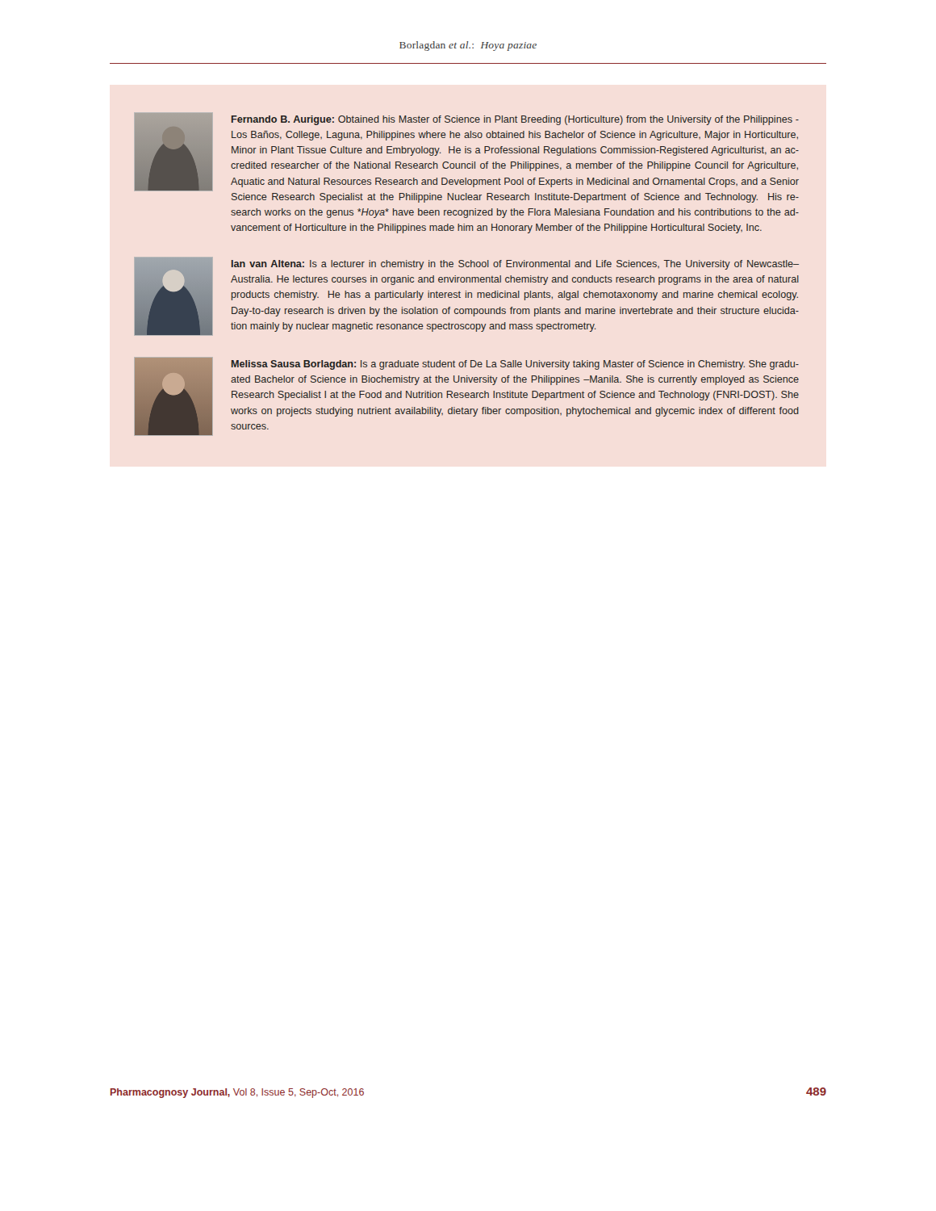Borlagdan et al.: Hoya paziae
Fernando B. Aurigue: Obtained his Master of Science in Plant Breeding (Horticulture) from the University of the Philippines - Los Baños, College, Laguna, Philippines where he also obtained his Bachelor of Science in Agriculture, Major in Horticulture, Minor in Plant Tissue Culture and Embryology. He is a Professional Regulations Commission-Registered Agriculturist, an accredited researcher of the National Research Council of the Philippines, a member of the Philippine Council for Agriculture, Aquatic and Natural Resources Research and Development Pool of Experts in Medicinal and Ornamental Crops, and a Senior Science Research Specialist at the Philippine Nuclear Research Institute-Department of Science and Technology. His research works on the genus *Hoya* have been recognized by the Flora Malesiana Foundation and his contributions to the advancement of Horticulture in the Philippines made him an Honorary Member of the Philippine Horticultural Society, Inc.
Ian van Altena: Is a lecturer in chemistry in the School of Environmental and Life Sciences, The University of Newcastle–Australia. He lectures courses in organic and environmental chemistry and conducts research programs in the area of natural products chemistry. He has a particularly interest in medicinal plants, algal chemotaxonomy and marine chemical ecology. Day-to-day research is driven by the isolation of compounds from plants and marine invertebrate and their structure elucidation mainly by nuclear magnetic resonance spectroscopy and mass spectrometry.
Melissa Sausa Borlagdan: Is a graduate student of De La Salle University taking Master of Science in Chemistry. She graduated Bachelor of Science in Biochemistry at the University of the Philippines –Manila. She is currently employed as Science Research Specialist I at the Food and Nutrition Research Institute Department of Science and Technology (FNRI-DOST). She works on projects studying nutrient availability, dietary fiber composition, phytochemical and glycemic index of different food sources.
Pharmacognosy Journal, Vol 8, Issue 5, Sep-Oct, 2016
489